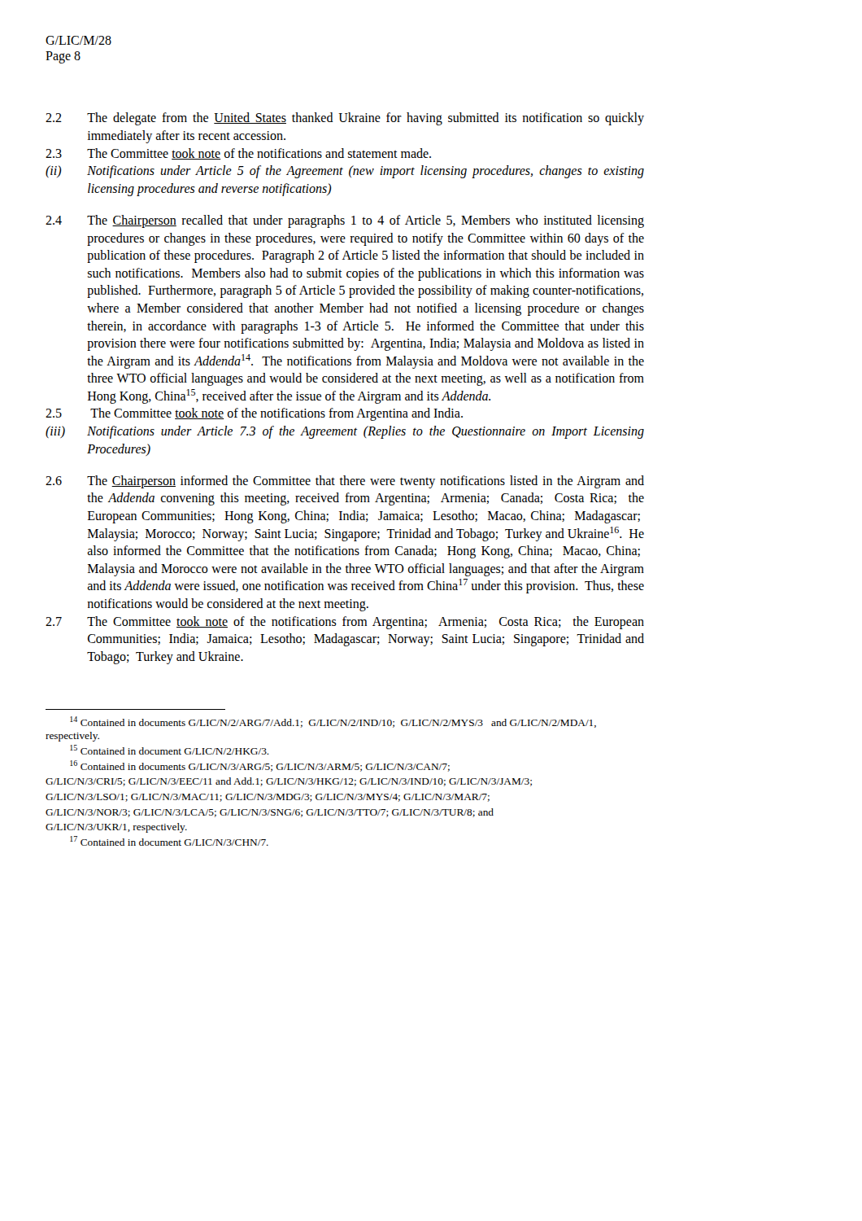G/LIC/M/28
Page 8
2.2
The delegate from the United States thanked Ukraine for having submitted its notification so quickly immediately after its recent accession.
2.3
The Committee took note of the notifications and statement made.
(ii)
Notifications under Article 5 of the Agreement (new import licensing procedures, changes to existing licensing procedures and reverse notifications)
2.4
The Chairperson recalled that under paragraphs 1 to 4 of Article 5, Members who instituted licensing procedures or changes in these procedures, were required to notify the Committee within 60 days of the publication of these procedures. Paragraph 2 of Article 5 listed the information that should be included in such notifications. Members also had to submit copies of the publications in which this information was published. Furthermore, paragraph 5 of Article 5 provided the possibility of making counter-notifications, where a Member considered that another Member had not notified a licensing procedure or changes therein, in accordance with paragraphs 1-3 of Article 5. He informed the Committee that under this provision there were four notifications submitted by: Argentina, India; Malaysia and Moldova as listed in the Airgram and its Addenda14. The notifications from Malaysia and Moldova were not available in the three WTO official languages and would be considered at the next meeting, as well as a notification from Hong Kong, China15, received after the issue of the Airgram and its Addenda.
2.5
The Committee took note of the notifications from Argentina and India.
(iii)
Notifications under Article 7.3 of the Agreement (Replies to the Questionnaire on Import Licensing Procedures)
2.6
The Chairperson informed the Committee that there were twenty notifications listed in the Airgram and the Addenda convening this meeting, received from Argentina; Armenia; Canada; Costa Rica; the European Communities; Hong Kong, China; India; Jamaica; Lesotho; Macao, China; Madagascar; Malaysia; Morocco; Norway; Saint Lucia; Singapore; Trinidad and Tobago; Turkey and Ukraine16. He also informed the Committee that the notifications from Canada; Hong Kong, China; Macao, China; Malaysia and Morocco were not available in the three WTO official languages; and that after the Airgram and its Addenda were issued, one notification was received from China17 under this provision. Thus, these notifications would be considered at the next meeting.
2.7
The Committee took note of the notifications from Argentina; Armenia; Costa Rica; the European Communities; India; Jamaica; Lesotho; Madagascar; Norway; Saint Lucia; Singapore; Trinidad and Tobago; Turkey and Ukraine.
14 Contained in documents G/LIC/N/2/ARG/7/Add.1; G/LIC/N/2/IND/10; G/LIC/N/2/MYS/3 and G/LIC/N/2/MDA/1, respectively.
15 Contained in document G/LIC/N/2/HKG/3.
16 Contained in documents G/LIC/N/3/ARG/5; G/LIC/N/3/ARM/5; G/LIC/N/3/CAN/7;
G/LIC/N/3/CRI/5; G/LIC/N/3/EEC/11 and Add.1; G/LIC/N/3/HKG/12; G/LIC/N/3/IND/10; G/LIC/N/3/JAM/3;
G/LIC/N/3/LSO/1; G/LIC/N/3/MAC/11; G/LIC/N/3/MDG/3; G/LIC/N/3/MYS/4; G/LIC/N/3/MAR/7;
G/LIC/N/3/NOR/3; G/LIC/N/3/LCA/5; G/LIC/N/3/SNG/6; G/LIC/N/3/TTO/7; G/LIC/N/3/TUR/8; and
G/LIC/N/3/UKR/1, respectively.
17 Contained in document G/LIC/N/3/CHN/7.